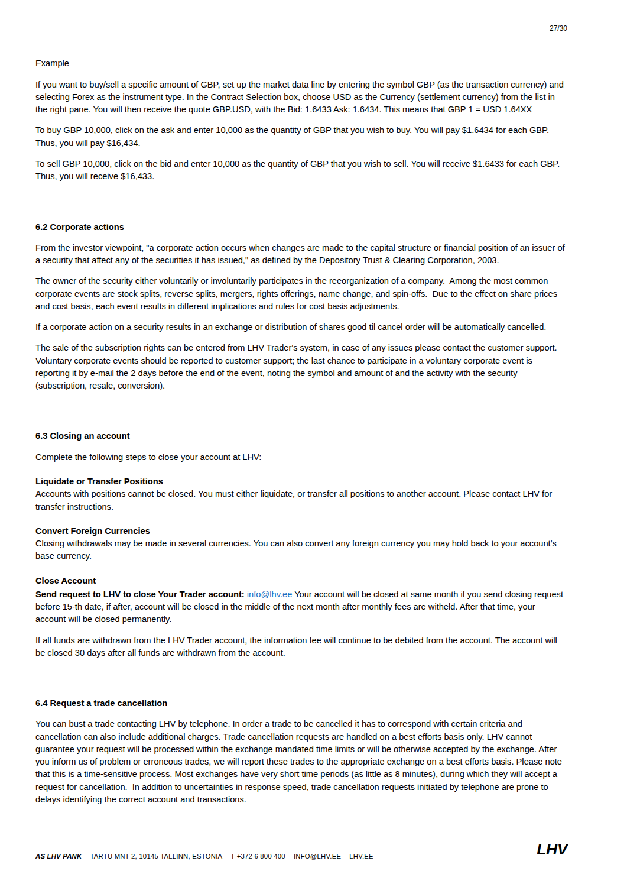27/30
Example
If you want to buy/sell a specific amount of GBP, set up the market data line by entering the symbol GBP (as the transaction currency) and selecting Forex as the instrument type. In the Contract Selection box, choose USD as the Currency (settlement currency) from the list in the right pane. You will then receive the quote GBP.USD, with the Bid: 1.6433 Ask: 1.6434. This means that GBP 1 = USD 1.64XX
To buy GBP 10,000, click on the ask and enter 10,000 as the quantity of GBP that you wish to buy. You will pay $1.6434 for each GBP. Thus, you will pay $16,434.
To sell GBP 10,000, click on the bid and enter 10,000 as the quantity of GBP that you wish to sell. You will receive $1.6433 for each GBP. Thus, you will receive $16,433.
6.2 Corporate actions
From the investor viewpoint, "a corporate action occurs when changes are made to the capital structure or financial position of an issuer of a security that affect any of the securities it has issued," as defined by the Depository Trust & Clearing Corporation, 2003.
The owner of the security either voluntarily or involuntarily participates in the reeorganization of a company. Among the most common corporate events are stock splits, reverse splits, mergers, rights offerings, name change, and spin-offs. Due to the effect on share prices and cost basis, each event results in different implications and rules for cost basis adjustments.
If a corporate action on a security results in an exchange or distribution of shares good til cancel order will be automatically cancelled.
The sale of the subscription rights can be entered from LHV Trader's system, in case of any issues please contact the customer support. Voluntary corporate events should be reported to customer support; the last chance to participate in a voluntary corporate event is reporting it by e-mail the 2 days before the end of the event, noting the symbol and amount of and the activity with the security (subscription, resale, conversion).
6.3 Closing an account
Complete the following steps to close your account at LHV:
Liquidate or Transfer Positions
Accounts with positions cannot be closed. You must either liquidate, or transfer all positions to another account. Please contact LHV for transfer instructions.
Convert Foreign Currencies
Closing withdrawals may be made in several currencies. You can also convert any foreign currency you may hold back to your account's base currency.
Close Account
Send request to LHV to close Your Trader account: info@lhv.ee Your account will be closed at same month if you send closing request before 15-th date, if after, account will be closed in the middle of the next month after monthly fees are witheld. After that time, your account will be closed permanently.
If all funds are withdrawn from the LHV Trader account, the information fee will continue to be debited from the account. The account will be closed 30 days after all funds are withdrawn from the account.
6.4 Request a trade cancellation
You can bust a trade contacting LHV by telephone. In order a trade to be cancelled it has to correspond with certain criteria and cancellation can also include additional charges. Trade cancellation requests are handled on a best efforts basis only. LHV cannot guarantee your request will be processed within the exchange mandated time limits or will be otherwise accepted by the exchange. After you inform us of problem or erroneous trades, we will report these trades to the appropriate exchange on a best efforts basis. Please note that this is a time-sensitive process. Most exchanges have very short time periods (as little as 8 minutes), during which they will accept a request for cancellation. In addition to uncertainties in response speed, trade cancellation requests initiated by telephone are prone to delays identifying the correct account and transactions.
AS LHV PANK TARTU MNT 2, 10145 TALLINN, ESTONIA T +372 6 800 400 INFO@LHV.EE LHV.EE
LHV